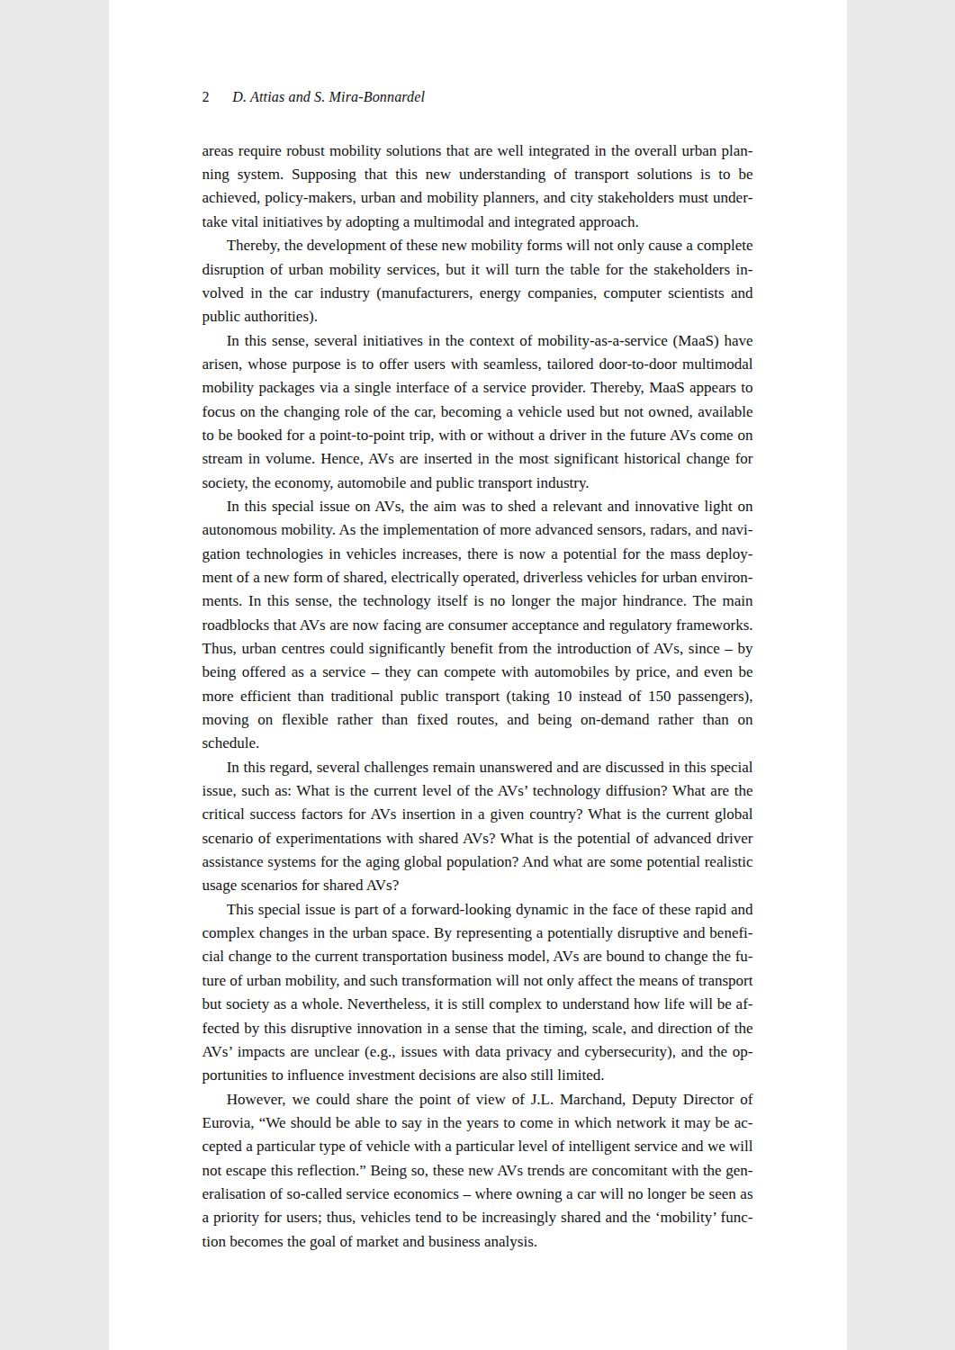2 D. Attias and S. Mira-Bonnardel
areas require robust mobility solutions that are well integrated in the overall urban planning system. Supposing that this new understanding of transport solutions is to be achieved, policy-makers, urban and mobility planners, and city stakeholders must undertake vital initiatives by adopting a multimodal and integrated approach.
Thereby, the development of these new mobility forms will not only cause a complete disruption of urban mobility services, but it will turn the table for the stakeholders involved in the car industry (manufacturers, energy companies, computer scientists and public authorities).
In this sense, several initiatives in the context of mobility-as-a-service (MaaS) have arisen, whose purpose is to offer users with seamless, tailored door-to-door multimodal mobility packages via a single interface of a service provider. Thereby, MaaS appears to focus on the changing role of the car, becoming a vehicle used but not owned, available to be booked for a point-to-point trip, with or without a driver in the future AVs come on stream in volume. Hence, AVs are inserted in the most significant historical change for society, the economy, automobile and public transport industry.
In this special issue on AVs, the aim was to shed a relevant and innovative light on autonomous mobility. As the implementation of more advanced sensors, radars, and navigation technologies in vehicles increases, there is now a potential for the mass deployment of a new form of shared, electrically operated, driverless vehicles for urban environments. In this sense, the technology itself is no longer the major hindrance. The main roadblocks that AVs are now facing are consumer acceptance and regulatory frameworks. Thus, urban centres could significantly benefit from the introduction of AVs, since – by being offered as a service – they can compete with automobiles by price, and even be more efficient than traditional public transport (taking 10 instead of 150 passengers), moving on flexible rather than fixed routes, and being on-demand rather than on schedule.
In this regard, several challenges remain unanswered and are discussed in this special issue, such as: What is the current level of the AVs’ technology diffusion? What are the critical success factors for AVs insertion in a given country? What is the current global scenario of experimentations with shared AVs? What is the potential of advanced driver assistance systems for the aging global population? And what are some potential realistic usage scenarios for shared AVs?
This special issue is part of a forward-looking dynamic in the face of these rapid and complex changes in the urban space. By representing a potentially disruptive and beneficial change to the current transportation business model, AVs are bound to change the future of urban mobility, and such transformation will not only affect the means of transport but society as a whole. Nevertheless, it is still complex to understand how life will be affected by this disruptive innovation in a sense that the timing, scale, and direction of the AVs’ impacts are unclear (e.g., issues with data privacy and cybersecurity), and the opportunities to influence investment decisions are also still limited.
However, we could share the point of view of J.L. Marchand, Deputy Director of Eurovia, “We should be able to say in the years to come in which network it may be accepted a particular type of vehicle with a particular level of intelligent service and we will not escape this reflection.” Being so, these new AVs trends are concomitant with the generalisation of so-called service economics – where owning a car will no longer be seen as a priority for users; thus, vehicles tend to be increasingly shared and the ‘mobility’ function becomes the goal of market and business analysis.